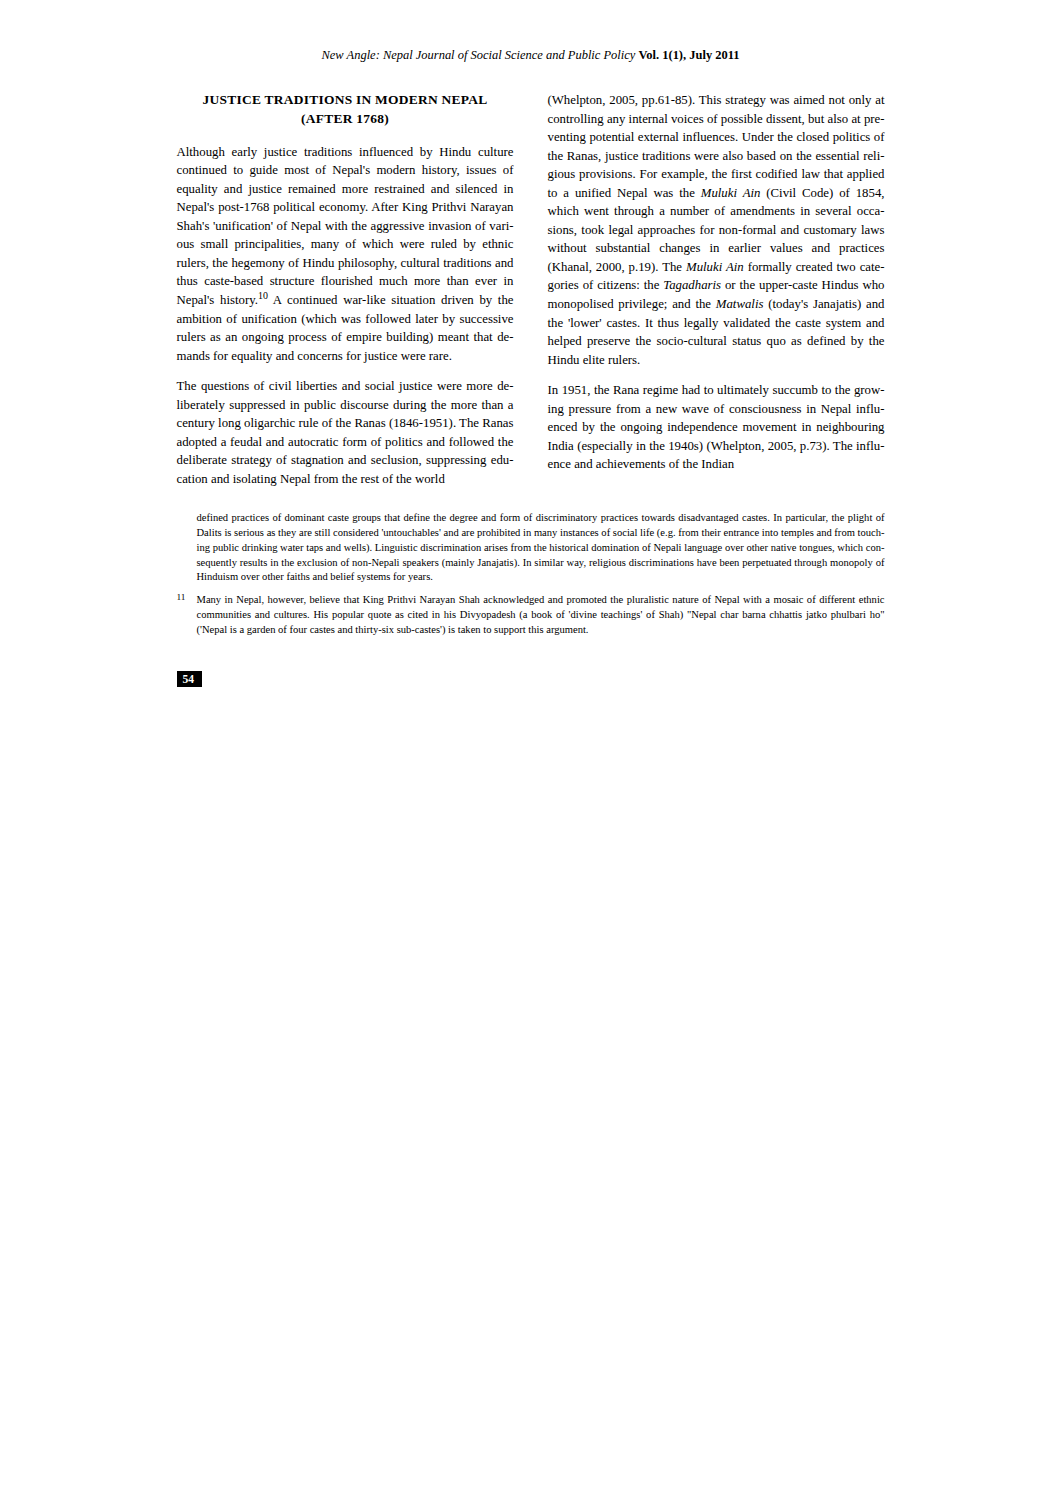New Angle: Nepal Journal of Social Science and Public Policy Vol. 1(1), July 2011
JUSTICE TRADITIONS IN MODERN NEPAL (AFTER 1768)
Although early justice traditions influenced by Hindu culture continued to guide most of Nepal's modern history, issues of equality and justice remained more restrained and silenced in Nepal's post-1768 political economy. After King Prithvi Narayan Shah's 'unification' of Nepal with the aggressive invasion of various small principalities, many of which were ruled by ethnic rulers, the hegemony of Hindu philosophy, cultural traditions and thus caste-based structure flourished much more than ever in Nepal's history.10 A continued war-like situation driven by the ambition of unification (which was followed later by successive rulers as an ongoing process of empire building) meant that demands for equality and concerns for justice were rare.
The questions of civil liberties and social justice were more deliberately suppressed in public discourse during the more than a century long oligarchic rule of the Ranas (1846-1951). The Ranas adopted a feudal and autocratic form of politics and followed the deliberate strategy of stagnation and seclusion, suppressing education and isolating Nepal from the rest of the world
(Whelpton, 2005, pp.61-85). This strategy was aimed not only at controlling any internal voices of possible dissent, but also at preventing potential external influences. Under the closed politics of the Ranas, justice traditions were also based on the essential religious provisions. For example, the first codified law that applied to a unified Nepal was the Muluki Ain (Civil Code) of 1854, which went through a number of amendments in several occasions, took legal approaches for non-formal and customary laws without substantial changes in earlier values and practices (Khanal, 2000, p.19). The Muluki Ain formally created two categories of citizens: the Tagadharis or the upper-caste Hindus who monopolised privilege; and the Matwalis (today's Janajatis) and the 'lower' castes. It thus legally validated the caste system and helped preserve the socio-cultural status quo as defined by the Hindu elite rulers.
In 1951, the Rana regime had to ultimately succumb to the growing pressure from a new wave of consciousness in Nepal influenced by the ongoing independence movement in neighbouring India (especially in the 1940s) (Whelpton, 2005, p.73). The influence and achievements of the Indian
defined practices of dominant caste groups that define the degree and form of discriminatory practices towards disadvantaged castes. In particular, the plight of Dalits is serious as they are still considered 'untouchables' and are prohibited in many instances of social life (e.g. from their entrance into temples and from touching public drinking water taps and wells). Linguistic discrimination arises from the historical domination of Nepali language over other native tongues, which consequently results in the exclusion of non-Nepali speakers (mainly Janajatis). In similar way, religious discriminations have been perpetuated through monopoly of Hinduism over other faiths and belief systems for years.
Many in Nepal, however, believe that King Prithvi Narayan Shah acknowledged and promoted the pluralistic nature of Nepal with a mosaic of different ethnic communities and cultures. His popular quote as cited in his Divyopadesh (a book of 'divine teachings' of Shah) "Nepal char barna chhattis jatko phulbari ho" ('Nepal is a garden of four castes and thirty-six sub-castes') is taken to support this argument.
54